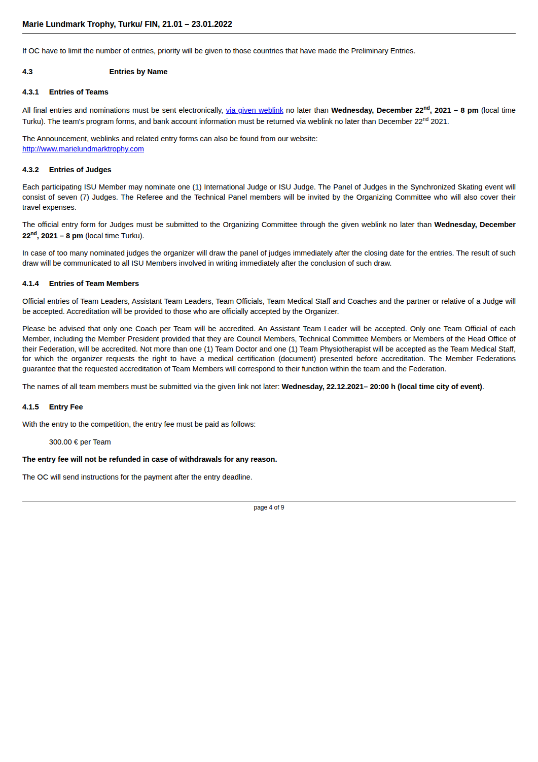Marie Lundmark Trophy, Turku/ FIN, 21.01 – 23.01.2022
If OC have to limit the number of entries, priority will be given to those countries that have made the Preliminary Entries.
4.3 Entries by Name
4.3.1 Entries of Teams
All final entries and nominations must be sent electronically, via given weblink no later than Wednesday, December 22nd, 2021 – 8 pm (local time Turku). The team's program forms, and bank account information must be returned via weblink no later than December 22nd 2021.
The Announcement, weblinks and related entry forms can also be found from our website:
http://www.marielundmarktrophy.com
4.3.2 Entries of Judges
Each participating ISU Member may nominate one (1) International Judge or ISU Judge. The Panel of Judges in the Synchronized Skating event will consist of seven (7) Judges. The Referee and the Technical Panel members will be invited by the Organizing Committee who will also cover their travel expenses.
The official entry form for Judges must be submitted to the Organizing Committee through the given weblink no later than Wednesday, December 22nd, 2021 – 8 pm (local time Turku).
In case of too many nominated judges the organizer will draw the panel of judges immediately after the closing date for the entries. The result of such draw will be communicated to all ISU Members involved in writing immediately after the conclusion of such draw.
4.1.4 Entries of Team Members
Official entries of Team Leaders, Assistant Team Leaders, Team Officials, Team Medical Staff and Coaches and the partner or relative of a Judge will be accepted. Accreditation will be provided to those who are officially accepted by the Organizer.
Please be advised that only one Coach per Team will be accredited. An Assistant Team Leader will be accepted. Only one Team Official of each Member, including the Member President provided that they are Council Members, Technical Committee Members or Members of the Head Office of their Federation, will be accredited. Not more than one (1) Team Doctor and one (1) Team Physiotherapist will be accepted as the Team Medical Staff, for which the organizer requests the right to have a medical certification (document) presented before accreditation. The Member Federations guarantee that the requested accreditation of Team Members will correspond to their function within the team and the Federation.
The names of all team members must be submitted via the given link not later: Wednesday, 22.12.2021– 20:00 h (local time city of event).
4.1.5 Entry Fee
With the entry to the competition, the entry fee must be paid as follows:
300.00 € per Team
The entry fee will not be refunded in case of withdrawals for any reason.
The OC will send instructions for the payment after the entry deadline.
page 4 of 9